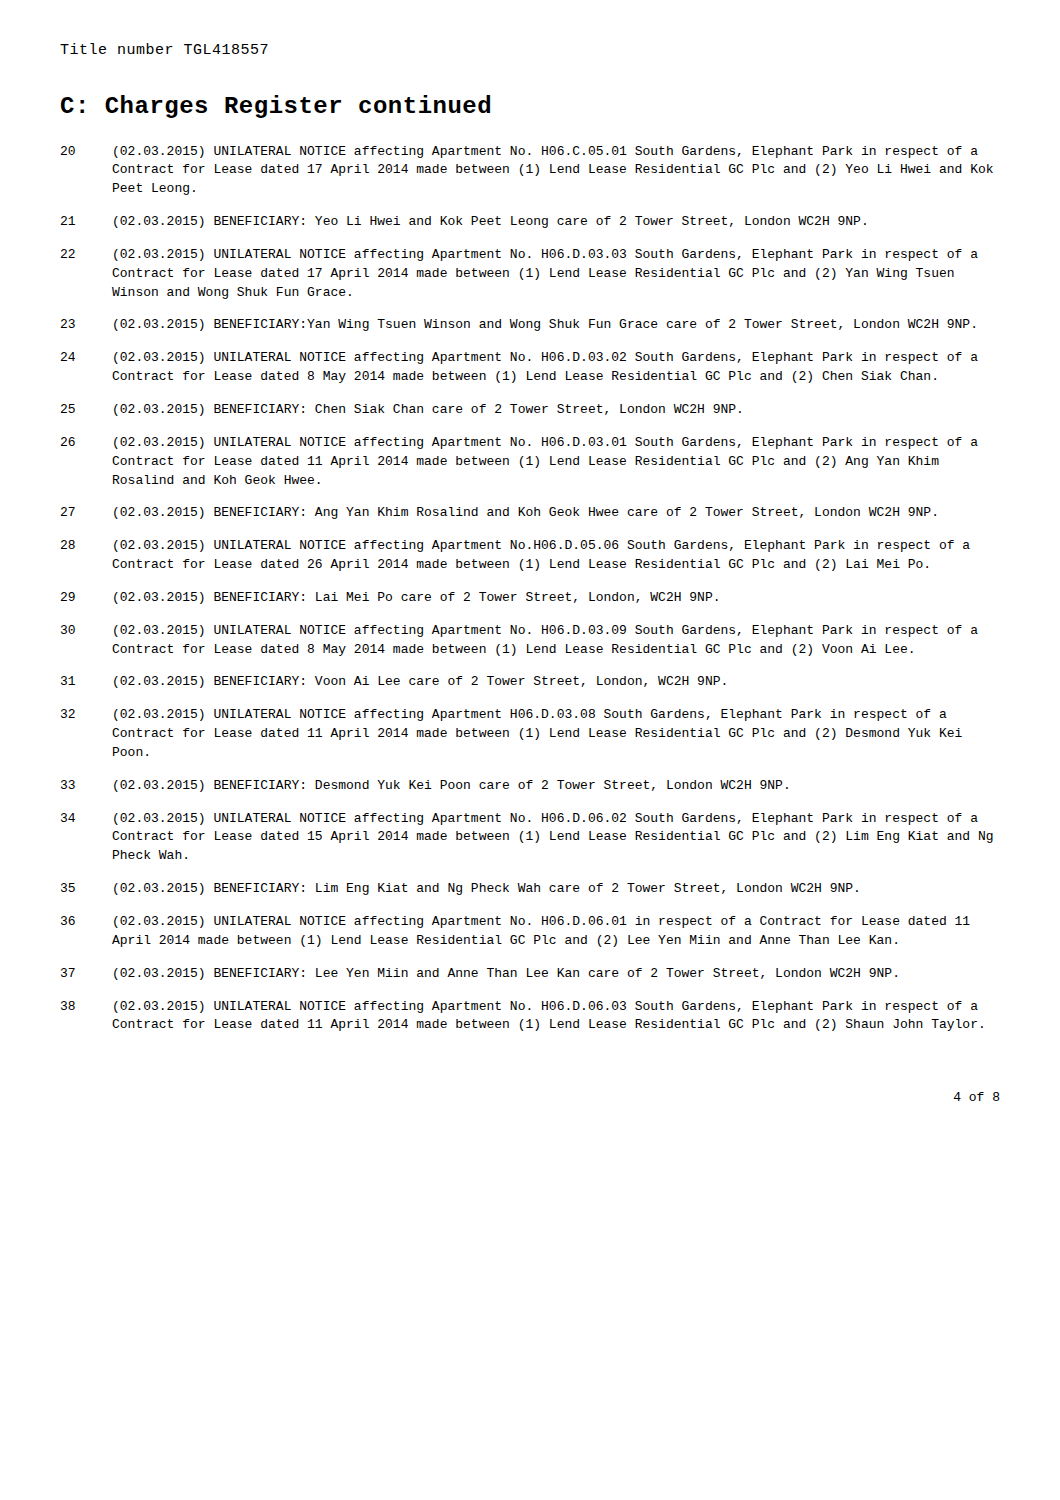Title number TGL418557
C: Charges Register continued
| 20 | (02.03.2015) UNILATERAL NOTICE affecting Apartment No. H06.C.05.01 South Gardens, Elephant Park in respect of a Contract for Lease dated 17 April 2014 made between (1) Lend Lease Residential GC Plc and (2) Yeo Li Hwei and Kok Peet Leong. |
| 21 | (02.03.2015) BENEFICIARY: Yeo Li Hwei and Kok Peet Leong care of 2 Tower Street, London WC2H 9NP. |
| 22 | (02.03.2015) UNILATERAL NOTICE affecting Apartment No. H06.D.03.03 South Gardens, Elephant Park in respect of a Contract for Lease dated 17 April 2014 made between (1) Lend Lease Residential GC Plc and (2) Yan Wing Tsuen Winson and Wong Shuk Fun Grace. |
| 23 | (02.03.2015) BENEFICIARY:Yan Wing Tsuen Winson and Wong Shuk Fun Grace care of 2 Tower Street, London WC2H 9NP. |
| 24 | (02.03.2015) UNILATERAL NOTICE affecting Apartment No. H06.D.03.02 South Gardens, Elephant Park in respect of a Contract for Lease dated 8 May 2014 made between (1) Lend Lease Residential GC Plc and (2) Chen Siak Chan. |
| 25 | (02.03.2015) BENEFICIARY: Chen Siak Chan care of 2 Tower Street, London WC2H 9NP. |
| 26 | (02.03.2015) UNILATERAL NOTICE affecting Apartment No. H06.D.03.01 South Gardens, Elephant Park in respect of a Contract for Lease dated 11 April 2014 made between (1) Lend Lease Residential GC Plc and (2) Ang Yan Khim Rosalind and Koh Geok Hwee. |
| 27 | (02.03.2015) BENEFICIARY: Ang Yan Khim Rosalind and Koh Geok Hwee care of 2 Tower Street, London WC2H 9NP. |
| 28 | (02.03.2015) UNILATERAL NOTICE affecting Apartment No.H06.D.05.06 South Gardens, Elephant Park in respect of a Contract for Lease dated 26 April 2014 made between (1) Lend Lease Residential GC Plc and (2) Lai Mei Po. |
| 29 | (02.03.2015) BENEFICIARY: Lai Mei Po care of 2 Tower Street, London, WC2H 9NP. |
| 30 | (02.03.2015) UNILATERAL NOTICE affecting Apartment No. H06.D.03.09 South Gardens, Elephant Park in respect of a Contract for Lease dated 8 May 2014 made between (1) Lend Lease Residential GC Plc and (2) Voon Ai Lee. |
| 31 | (02.03.2015) BENEFICIARY: Voon Ai Lee care of 2 Tower Street, London, WC2H 9NP. |
| 32 | (02.03.2015) UNILATERAL NOTICE affecting Apartment H06.D.03.08 South Gardens, Elephant Park in respect of a Contract for Lease dated 11 April 2014 made between (1) Lend Lease Residential GC Plc and (2) Desmond Yuk Kei Poon. |
| 33 | (02.03.2015) BENEFICIARY: Desmond Yuk Kei Poon care of 2 Tower Street, London WC2H 9NP. |
| 34 | (02.03.2015) UNILATERAL NOTICE affecting Apartment No. H06.D.06.02 South Gardens, Elephant Park in respect of a Contract for Lease dated 15 April 2014 made between (1) Lend Lease Residential GC Plc and (2) Lim Eng Kiat and Ng Pheck Wah. |
| 35 | (02.03.2015) BENEFICIARY: Lim Eng Kiat and Ng Pheck Wah care of 2 Tower Street, London WC2H 9NP. |
| 36 | (02.03.2015) UNILATERAL NOTICE affecting Apartment No. H06.D.06.01 in respect of a Contract for Lease dated 11 April 2014 made between (1) Lend Lease Residential GC Plc and (2) Lee Yen Miin and Anne Than Lee Kan. |
| 37 | (02.03.2015) BENEFICIARY: Lee Yen Miin and Anne Than Lee Kan care of 2 Tower Street, London WC2H 9NP. |
| 38 | (02.03.2015) UNILATERAL NOTICE affecting Apartment No. H06.D.06.03 South Gardens, Elephant Park in respect of a Contract for Lease dated 11 April 2014 made between (1) Lend Lease Residential GC Plc and (2) Shaun John Taylor. |
4 of 8